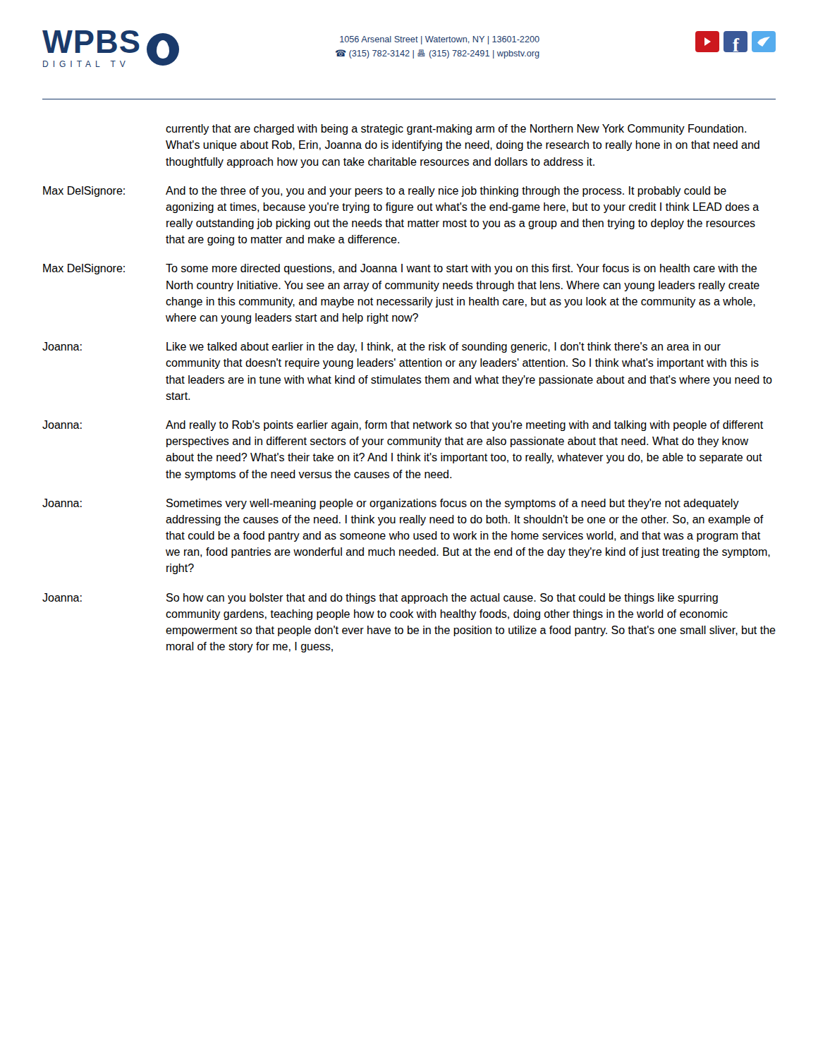WPBS
DIGITAL TV
1056 Arsenal Street | Watertown, NY | 13601-2200
☎ (315) 782-3142 | 🖷 (315) 782-2491 | wpbstv.org
| | currently that are charged with being a strategic grant-making arm of the Northern New York Community Foundation. What's unique about Rob, Erin, Joanna do is identifying the need, doing the research to really hone in on that need and thoughtfully approach how you can take charitable resources and dollars to address it. |
| Max DelSignore: | And to the three of you, you and your peers to a really nice job thinking through the process. It probably could be agonizing at times, because you're trying to figure out what's the end-game here, but to your credit I think LEAD does a really outstanding job picking out the needs that matter most to you as a group and then trying to deploy the resources that are going to matter and make a difference. |
| Max DelSignore: | To some more directed questions, and Joanna I want to start with you on this first. Your focus is on health care with the North country Initiative. You see an array of community needs through that lens. Where can young leaders really create change in this community, and maybe not necessarily just in health care, but as you look at the community as a whole, where can young leaders start and help right now? |
| Joanna: | Like we talked about earlier in the day, I think, at the risk of sounding generic, I don't think there's an area in our community that doesn't require young leaders' attention or any leaders' attention. So I think what's important with this is that leaders are in tune with what kind of stimulates them and what they're passionate about and that's where you need to start. |
| Joanna: | And really to Rob's points earlier again, form that network so that you're meeting with and talking with people of different perspectives and in different sectors of your community that are also passionate about that need. What do they know about the need? What's their take on it? And I think it's important too, to really, whatever you do, be able to separate out the symptoms of the need versus the causes of the need. |
| Joanna: | Sometimes very well-meaning people or organizations focus on the symptoms of a need but they're not adequately addressing the causes of the need. I think you really need to do both. It shouldn't be one or the other. So, an example of that could be a food pantry and as someone who used to work in the home services world, and that was a program that we ran, food pantries are wonderful and much needed. But at the end of the day they're kind of just treating the symptom, right? |
| Joanna: | So how can you bolster that and do things that approach the actual cause. So that could be things like spurring community gardens, teaching people how to cook with healthy foods, doing other things in the world of economic empowerment so that people don't ever have to be in the position to utilize a food pantry. So that's one small sliver, but the moral of the story for me, I guess, |